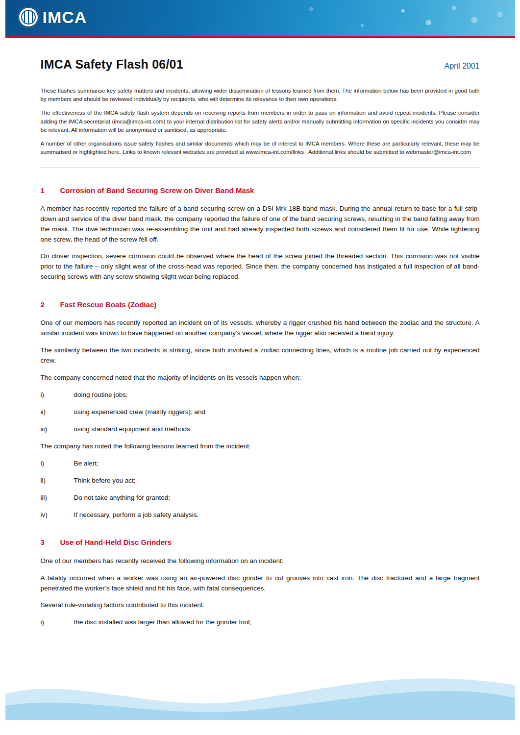IMCA
IMCA Safety Flash 06/01
April 2001
These flashes summarise key safety matters and incidents, allowing wider dissemination of lessons learned from them. The information below has been provided in good faith by members and should be reviewed individually by recipients, who will determine its relevance to their own operations.
The effectiveness of the IMCA safety flash system depends on receiving reports from members in order to pass on information and avoid repeat incidents. Please consider adding the IMCA secretariat (imca@imca-int.com) to your internal distribution list for safety alerts and/or manually submitting information on specific incidents you consider may be relevant. All information will be anonymised or sanitised, as appropriate.
A number of other organisations issue safety flashes and similar documents which may be of interest to IMCA members. Where these are particularly relevant, these may be summarised or highlighted here. Links to known relevant websites are provided at www.imca-int.com/links Additional links should be submitted to webmaster@imca-int.com
1 Corrosion of Band Securing Screw on Diver Band Mask
A member has recently reported the failure of a band securing screw on a DSI Mrk 18B band mask. During the annual return to base for a full strip-down and service of the diver band mask, the company reported the failure of one of the band securing screws, resulting in the band falling away from the mask. The dive technician was re-assembling the unit and had already inspected both screws and considered them fit for use. While tightening one screw, the head of the screw fell off.
On closer inspection, severe corrosion could be observed where the head of the screw joined the threaded section. This corrosion was not visible prior to the failure – only slight wear of the cross-head was reported. Since then, the company concerned has instigated a full inspection of all band-securing screws with any screw showing slight wear being replaced.
2 Fast Rescue Boats (Zodiac)
One of our members has recently reported an incident on of its vessels, whereby a rigger crushed his hand between the zodiac and the structure. A similar incident was known to have happened on another company’s vessel, where the rigger also received a hand injury.
The similarity between the two incidents is striking, since both involved a zodiac connecting lines, which is a routine job carried out by experienced crew.
The company concerned noted that the majority of incidents on its vessels happen when:
i) doing routine jobs;
ii) using experienced crew (mainly riggers); and
iii) using standard equipment and methods.
The company has noted the following lessons learned from the incident:
i) Be alert;
ii) Think before you act;
iii) Do not take anything for granted;
iv) If necessary, perform a job safety analysis.
3 Use of Hand-Held Disc Grinders
One of our members has recently received the following information on an incident:
A fatality occurred when a worker was using an air-powered disc grinder to cut grooves into cast iron. The disc fractured and a large fragment penetrated the worker’s face shield and hit his face, with fatal consequences.
Several rule-violating factors contributed to this incident:
i) the disc installed was larger than allowed for the grinder tool;